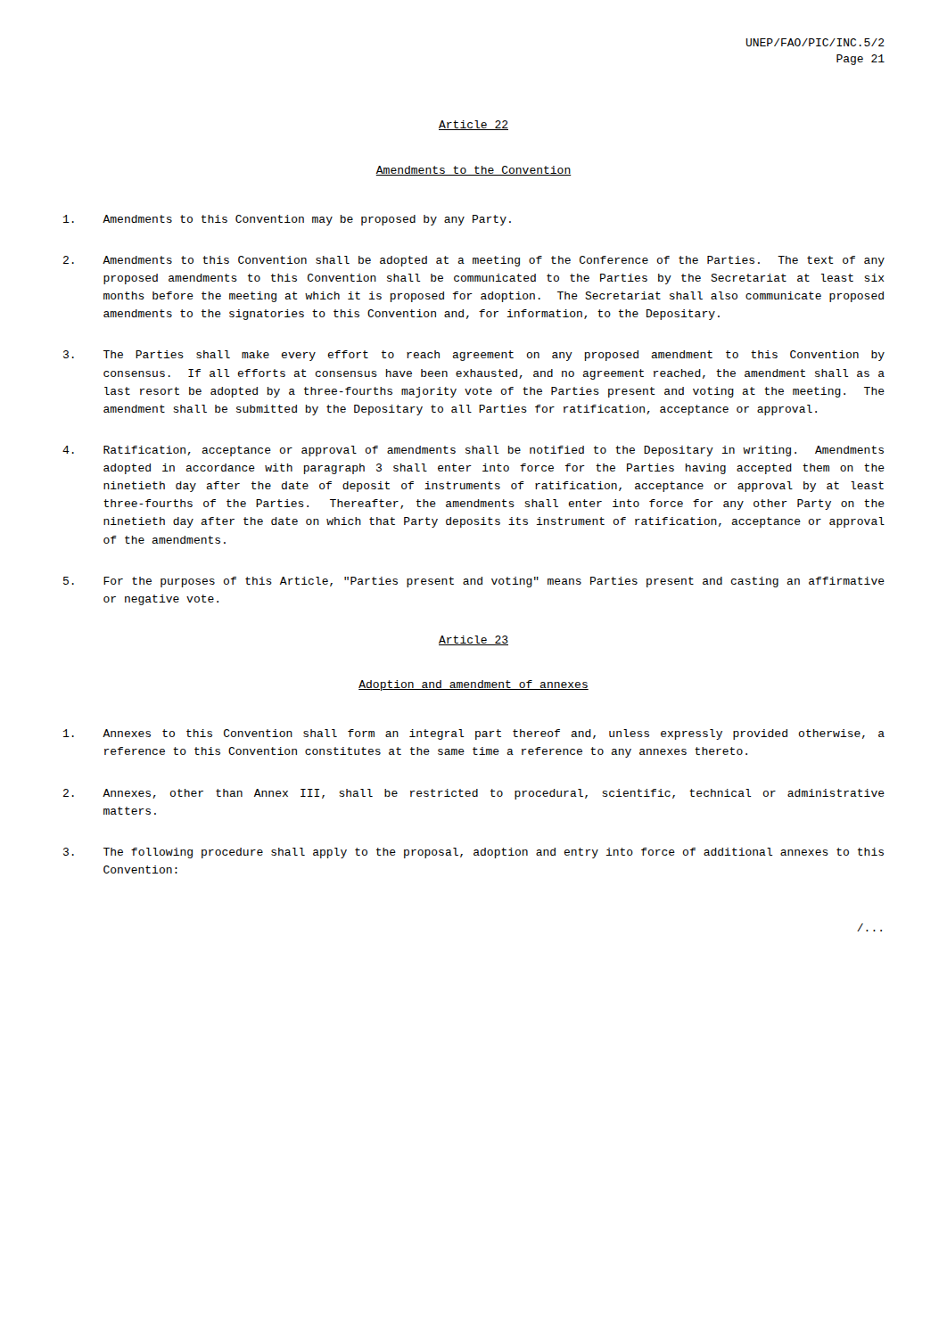UNEP/FAO/PIC/INC.5/2
Page 21
Article 22
Amendments to the Convention
1. Amendments to this Convention may be proposed by any Party.
2. Amendments to this Convention shall be adopted at a meeting of the Conference of the Parties. The text of any proposed amendments to this Convention shall be communicated to the Parties by the Secretariat at least six months before the meeting at which it is proposed for adoption. The Secretariat shall also communicate proposed amendments to the signatories to this Convention and, for information, to the Depositary.
3. The Parties shall make every effort to reach agreement on any proposed amendment to this Convention by consensus. If all efforts at consensus have been exhausted, and no agreement reached, the amendment shall as a last resort be adopted by a three-fourths majority vote of the Parties present and voting at the meeting. The amendment shall be submitted by the Depositary to all Parties for ratification, acceptance or approval.
4. Ratification, acceptance or approval of amendments shall be notified to the Depositary in writing. Amendments adopted in accordance with paragraph 3 shall enter into force for the Parties having accepted them on the ninetieth day after the date of deposit of instruments of ratification, acceptance or approval by at least three-fourths of the Parties. Thereafter, the amendments shall enter into force for any other Party on the ninetieth day after the date on which that Party deposits its instrument of ratification, acceptance or approval of the amendments.
5. For the purposes of this Article, "Parties present and voting" means Parties present and casting an affirmative or negative vote.
Article 23
Adoption and amendment of annexes
1. Annexes to this Convention shall form an integral part thereof and, unless expressly provided otherwise, a reference to this Convention constitutes at the same time a reference to any annexes thereto.
2. Annexes, other than Annex III, shall be restricted to procedural, scientific, technical or administrative matters.
3. The following procedure shall apply to the proposal, adoption and entry into force of additional annexes to this Convention:
/...